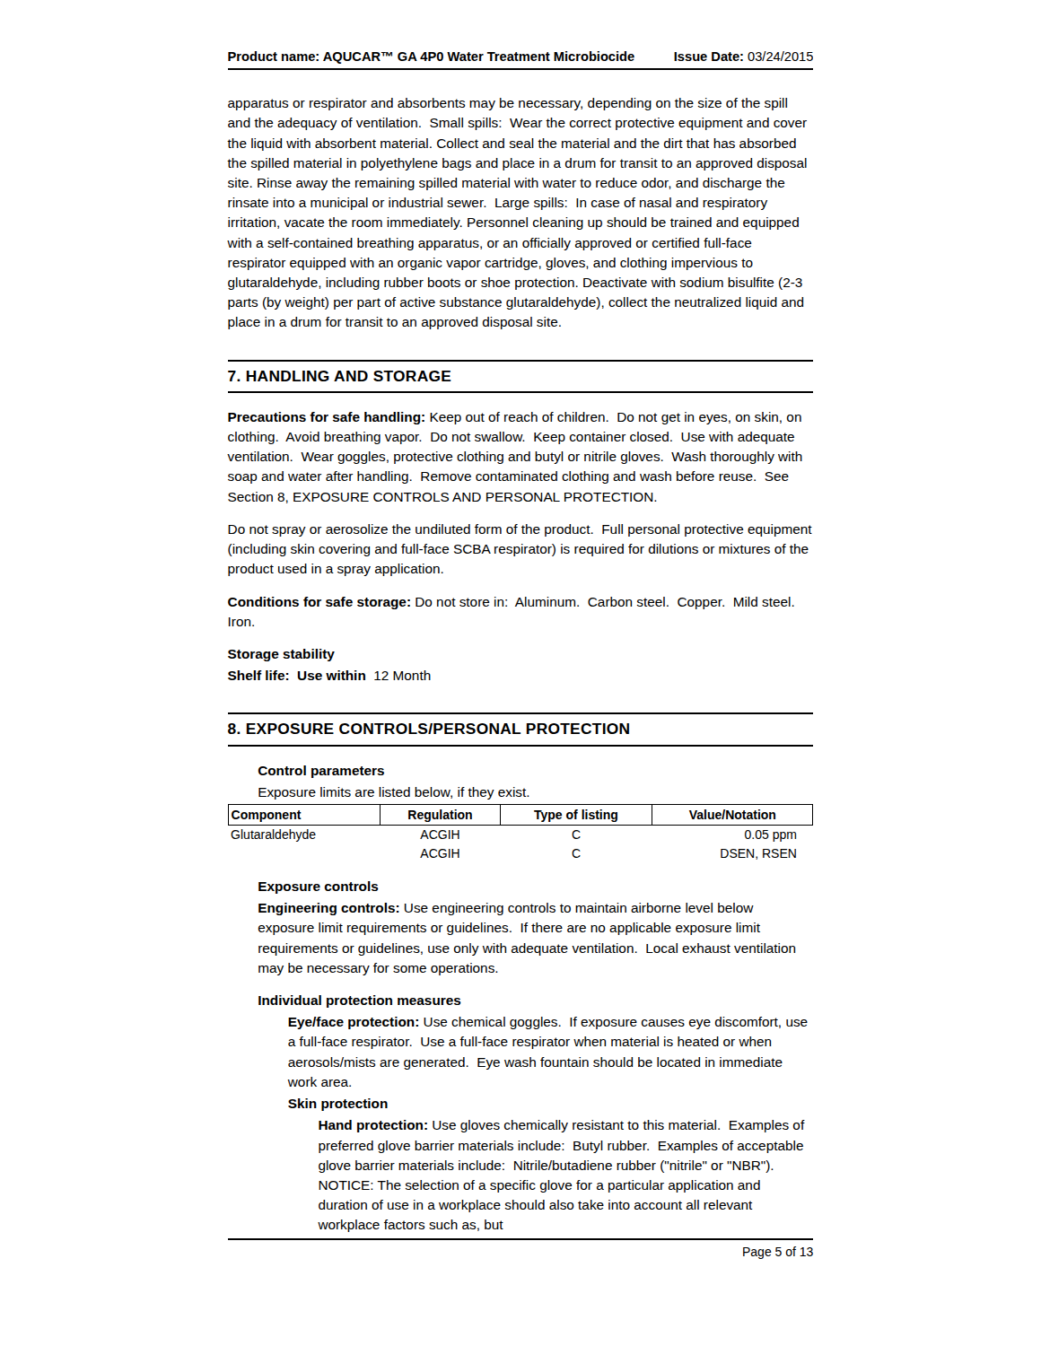Product name: AQUCAR™ GA 4P0 Water Treatment Microbiocide Issue Date: 03/24/2015
apparatus or respirator and absorbents may be necessary, depending on the size of the spill and the adequacy of ventilation. Small spills: Wear the correct protective equipment and cover the liquid with absorbent material. Collect and seal the material and the dirt that has absorbed the spilled material in polyethylene bags and place in a drum for transit to an approved disposal site. Rinse away the remaining spilled material with water to reduce odor, and discharge the rinsate into a municipal or industrial sewer. Large spills: In case of nasal and respiratory irritation, vacate the room immediately. Personnel cleaning up should be trained and equipped with a self-contained breathing apparatus, or an officially approved or certified full-face respirator equipped with an organic vapor cartridge, gloves, and clothing impervious to glutaraldehyde, including rubber boots or shoe protection. Deactivate with sodium bisulfite (2-3 parts (by weight) per part of active substance glutaraldehyde), collect the neutralized liquid and place in a drum for transit to an approved disposal site.
7. HANDLING AND STORAGE
Precautions for safe handling: Keep out of reach of children. Do not get in eyes, on skin, on clothing. Avoid breathing vapor. Do not swallow. Keep container closed. Use with adequate ventilation. Wear goggles, protective clothing and butyl or nitrile gloves. Wash thoroughly with soap and water after handling. Remove contaminated clothing and wash before reuse. See Section 8, EXPOSURE CONTROLS AND PERSONAL PROTECTION.
Do not spray or aerosolize the undiluted form of the product. Full personal protective equipment (including skin covering and full-face SCBA respirator) is required for dilutions or mixtures of the product used in a spray application.
Conditions for safe storage: Do not store in: Aluminum. Carbon steel. Copper. Mild steel. Iron.
Storage stability
Shelf life: Use within 12 Month
8. EXPOSURE CONTROLS/PERSONAL PROTECTION
Control parameters
Exposure limits are listed below, if they exist.
| Component | Regulation | Type of listing | Value/Notation |
| --- | --- | --- | --- |
| Glutaraldehyde | ACGIH | C | 0.05 ppm |
| | ACGIH | C | DSEN, RSEN |
Exposure controls
Engineering controls: Use engineering controls to maintain airborne level below exposure limit requirements or guidelines. If there are no applicable exposure limit requirements or guidelines, use only with adequate ventilation. Local exhaust ventilation may be necessary for some operations.
Individual protection measures
Eye/face protection: Use chemical goggles. If exposure causes eye discomfort, use a full-face respirator. Use a full-face respirator when material is heated or when aerosols/mists are generated. Eye wash fountain should be located in immediate work area.
Skin protection
Hand protection: Use gloves chemically resistant to this material. Examples of preferred glove barrier materials include: Butyl rubber. Examples of acceptable glove barrier materials include: Nitrile/butadiene rubber ("nitrile" or "NBR"). NOTICE: The selection of a specific glove for a particular application and duration of use in a workplace should also take into account all relevant workplace factors such as, but
Page 5 of 13